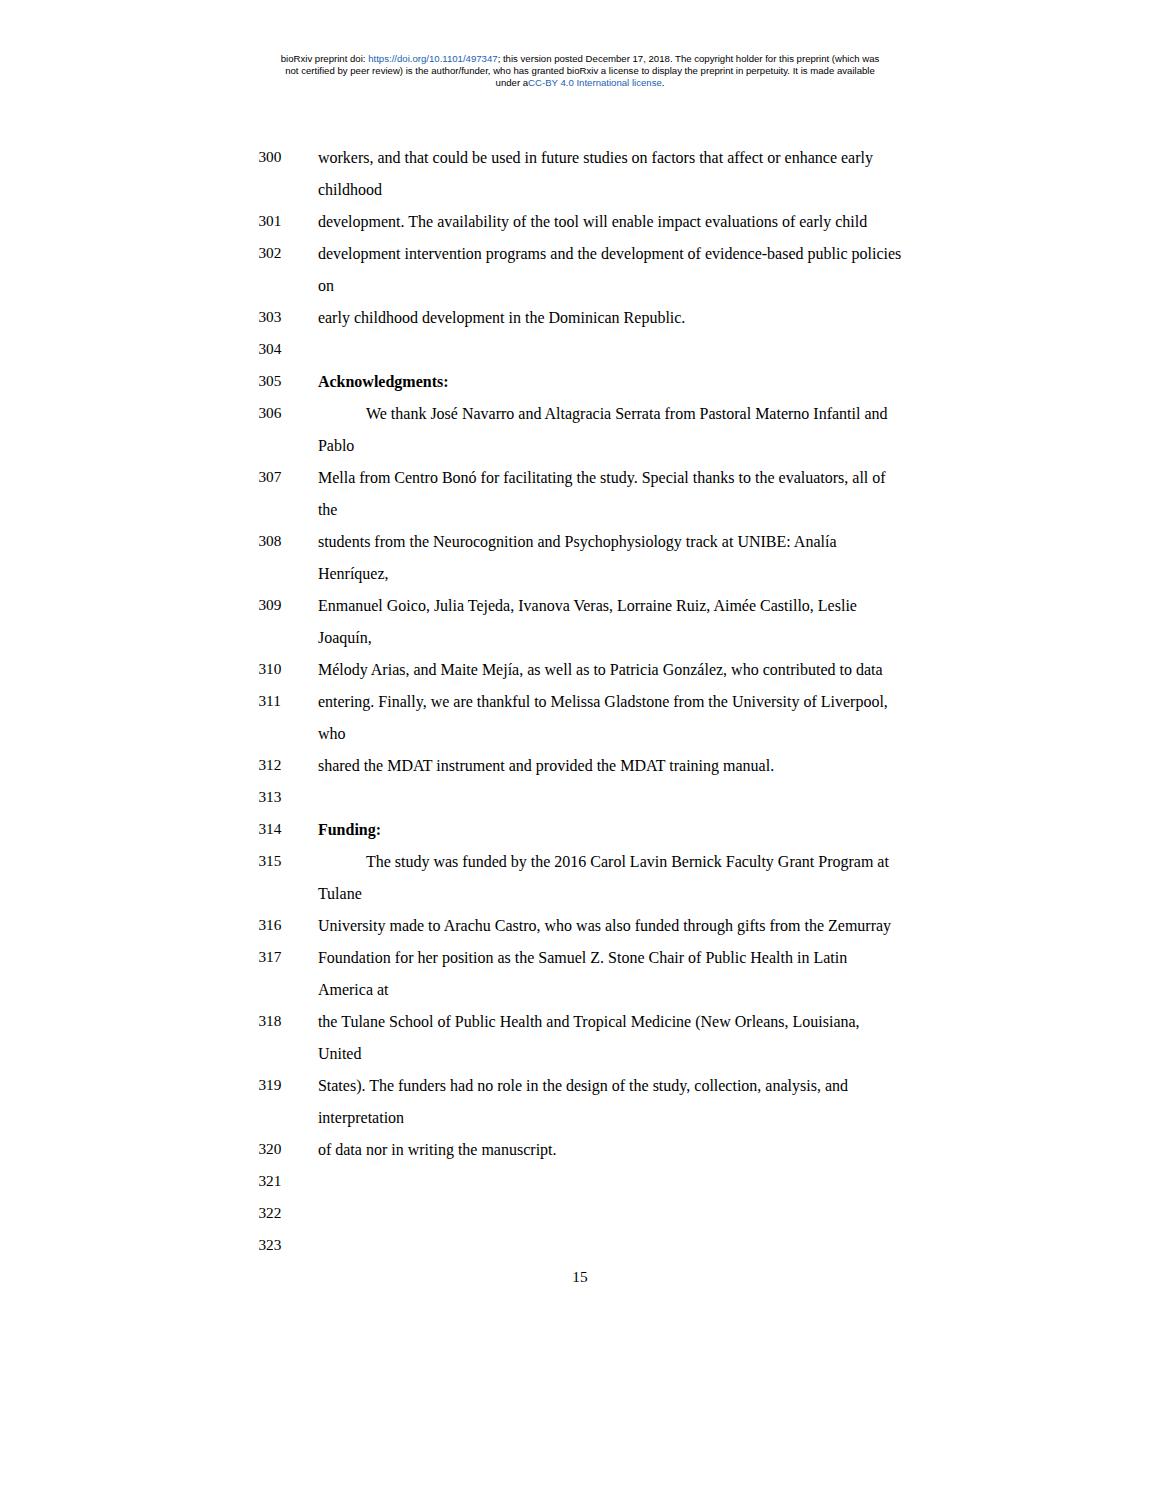bioRxiv preprint doi: https://doi.org/10.1101/497347; this version posted December 17, 2018. The copyright holder for this preprint (which was
not certified by peer review) is the author/funder, who has granted bioRxiv a license to display the preprint in perpetuity. It is made available
under aCC-BY 4.0 International license.
| 300 | workers, and that could be used in future studies on factors that affect or enhance early childhood |
| 301 | development. The availability of the tool will enable impact evaluations of early child |
| 302 | development intervention programs and the development of evidence-based public policies on |
| 303 | early childhood development in the Dominican Republic. |
| 304 | |
| 305 | Acknowledgments: |
| 306 | We thank José Navarro and Altagracia Serrata from Pastoral Materno Infantil and Pablo |
| 307 | Mella from Centro Bonó for facilitating the study. Special thanks to the evaluators, all of the |
| 308 | students from the Neurocognition and Psychophysiology track at UNIBE: Analía Henríquez, |
| 309 | Enmanuel Goico, Julia Tejeda, Ivanova Veras, Lorraine Ruiz, Aimée Castillo, Leslie Joaquín, |
| 310 | Mélody Arias, and Maite Mejía, as well as to Patricia González, who contributed to data |
| 311 | entering. Finally, we are thankful to Melissa Gladstone from the University of Liverpool, who |
| 312 | shared the MDAT instrument and provided the MDAT training manual. |
| 313 | |
| 314 | Funding: |
| 315 | The study was funded by the 2016 Carol Lavin Bernick Faculty Grant Program at Tulane |
| 316 | University made to Arachu Castro, who was also funded through gifts from the Zemurray |
| 317 | Foundation for her position as the Samuel Z. Stone Chair of Public Health in Latin America at |
| 318 | the Tulane School of Public Health and Tropical Medicine (New Orleans, Louisiana, United |
| 319 | States). The funders had no role in the design of the study, collection, analysis, and interpretation |
| 320 | of data nor in writing the manuscript. |
| 321 | |
| 322 | |
| 323 | |
15